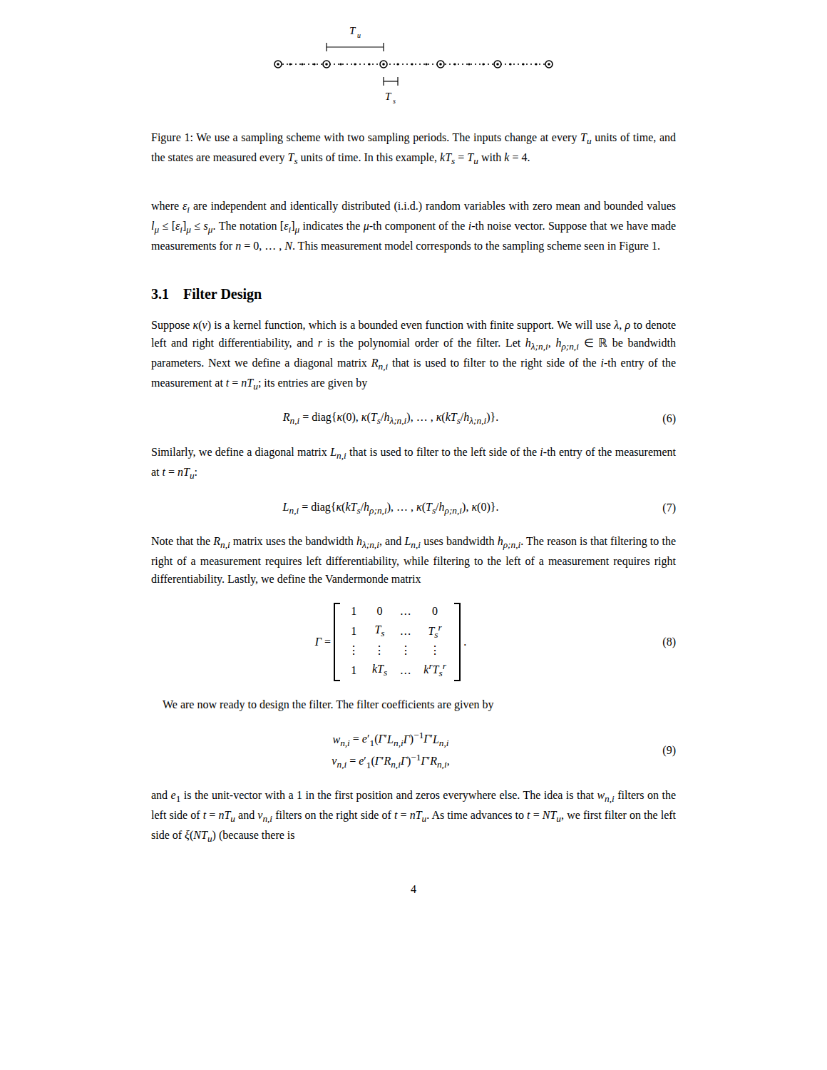T u T s
Figure 1: We use a sampling scheme with two sampling periods. The inputs change at every Tu units of time, and the states are measured every Ts units of time. In this example, kTs = Tu with k = 4.
where εi are independent and identically distributed (i.i.d.) random variables with zero mean and bounded values lμ ≤ [εi]μ ≤ sμ. The notation [εi]μ indicates the μ-th component of the i-th noise vector. Suppose that we have made measurements for n = 0, … , N. This measurement model corresponds to the sampling scheme seen in Figure 1.
3.1 Filter Design
Suppose κ(ν) is a kernel function, which is a bounded even function with finite support. We will use λ, ρ to denote left and right differentiability, and r is the polynomial order of the filter. Let hλ;n,i, hρ;n,i ∈ ℝ be bandwidth parameters. Next we define a diagonal matrix Rn,i that is used to filter to the right side of the i-th entry of the measurement at t = nTu; its entries are given by
Rn,i = diag{κ(0), κ(Ts/hλ;n,i), … , κ(kTs/hλ;n,i)}.
(6)
Similarly, we define a diagonal matrix Ln,i that is used to filter to the left side of the i-th entry of the measurement at t = nTu:
Ln,i = diag{κ(kTs/hρ;n,i), … , κ(Ts/hρ;n,i), κ(0)}.
(7)
Note that the Rn,i matrix uses the bandwidth hλ;n,i, and Ln,i uses bandwidth hρ;n,i. The reason is that filtering to the right of a measurement requires left differentiability, while filtering to the left of a measurement requires right differentiability. Lastly, we define the Vandermonde matrix
Γ =
| 1 | 0 | … | 0 |
| 1 | T s | … | T s r |
| ⋮ | ⋮ | ⋮ | ⋮ |
| 1 | kT s | … | k r T s r |
.
(8)
We are now ready to design the filter. The filter coefficients are given by
wn,i = e′1(Γ′Ln,iΓ)−1Γ′Ln,i
vn,i = e′1(Γ′Rn,iΓ)−1Γ′Rn,i,
(9)
and e1 is the unit-vector with a 1 in the first position and zeros everywhere else. The idea is that wn,i filters on the left side of t = nTu and vn,i filters on the right side of t = nTu. As time advances to t = NTu, we first filter on the left side of ξ(NTu) (because there is
4